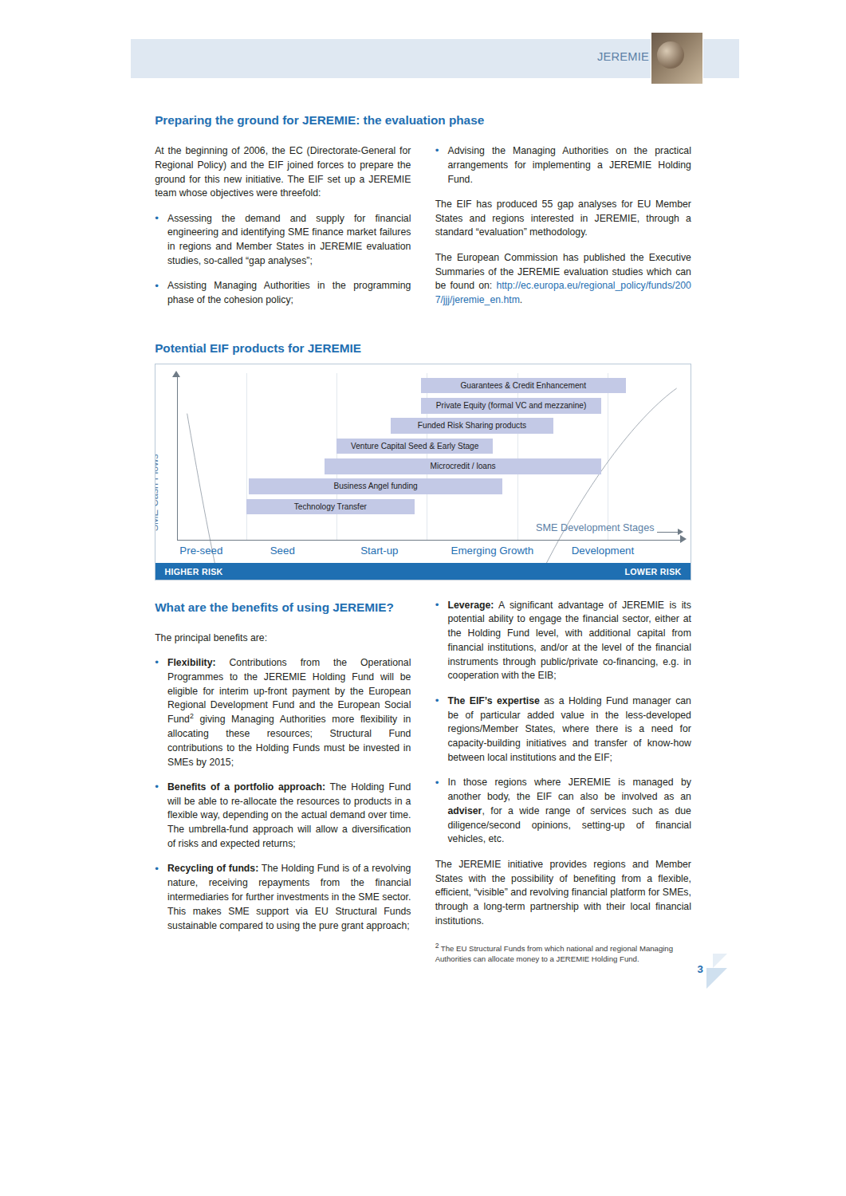JEREMIE
Preparing the ground for JEREMIE: the evaluation phase
At the beginning of 2006, the EC (Directorate-General for Regional Policy) and the EIF joined forces to prepare the ground for this new initiative. The EIF set up a JEREMIE team whose objectives were threefold:
Assessing the demand and supply for financial engineering and identifying SME finance market failures in regions and Member States in JEREMIE evaluation studies, so-called “gap analyses”;
Assisting Managing Authorities in the programming phase of the cohesion policy;
Advising the Managing Authorities on the practical arrangements for implementing a JEREMIE Holding Fund.
The EIF has produced 55 gap analyses for EU Member States and regions interested in JEREMIE, through a standard “evaluation” methodology.
The European Commission has published the Executive Summaries of the JEREMIE evaluation studies which can be found on: http://ec.europa.eu/regional_policy/funds/2007/jjj/jeremie_en.htm.
Potential EIF products for JEREMIE
SME Cash Flows
Guarantees & Credit Enhancement
Private Equity (formal VC and mezzanine)
Funded Risk Sharing products
Venture Capital Seed & Early Stage
Microcredit / loans
Business Angel funding
Technology Transfer
SME Development Stages
Pre-seed Seed Start-up Emerging Growth Development
HIGHER RISK LOWER RISK
What are the benefits of using JEREMIE?
The principal benefits are:
Flexibility: Contributions from the Operational Programmes to the JEREMIE Holding Fund will be eligible for interim up-front payment by the European Regional Development Fund and the European Social Fund2 giving Managing Authorities more flexibility in allocating these resources; Structural Fund contributions to the Holding Funds must be invested in SMEs by 2015;
Benefits of a portfolio approach: The Holding Fund will be able to re-allocate the resources to products in a flexible way, depending on the actual demand over time. The umbrella-fund approach will allow a diversification of risks and expected returns;
Recycling of funds: The Holding Fund is of a revolving nature, receiving repayments from the financial intermediaries for further investments in the SME sector. This makes SME support via EU Structural Funds sustainable compared to using the pure grant approach;
Leverage: A significant advantage of JEREMIE is its potential ability to engage the financial sector, either at the Holding Fund level, with additional capital from financial institutions, and/or at the level of the financial instruments through public/private co-financing, e.g. in cooperation with the EIB;
The EIF’s expertise as a Holding Fund manager can be of particular added value in the less-developed regions/Member States, where there is a need for capacity-building initiatives and transfer of know-how between local institutions and the EIF;
In those regions where JEREMIE is managed by another body, the EIF can also be involved as an adviser, for a wide range of services such as due diligence/second opinions, setting-up of financial vehicles, etc.
The JEREMIE initiative provides regions and Member States with the possibility of benefiting from a flexible, efficient, “visible” and revolving financial platform for SMEs, through a long-term partnership with their local financial institutions.
2 The EU Structural Funds from which national and regional Managing Authorities can allocate money to a JEREMIE Holding Fund.
3